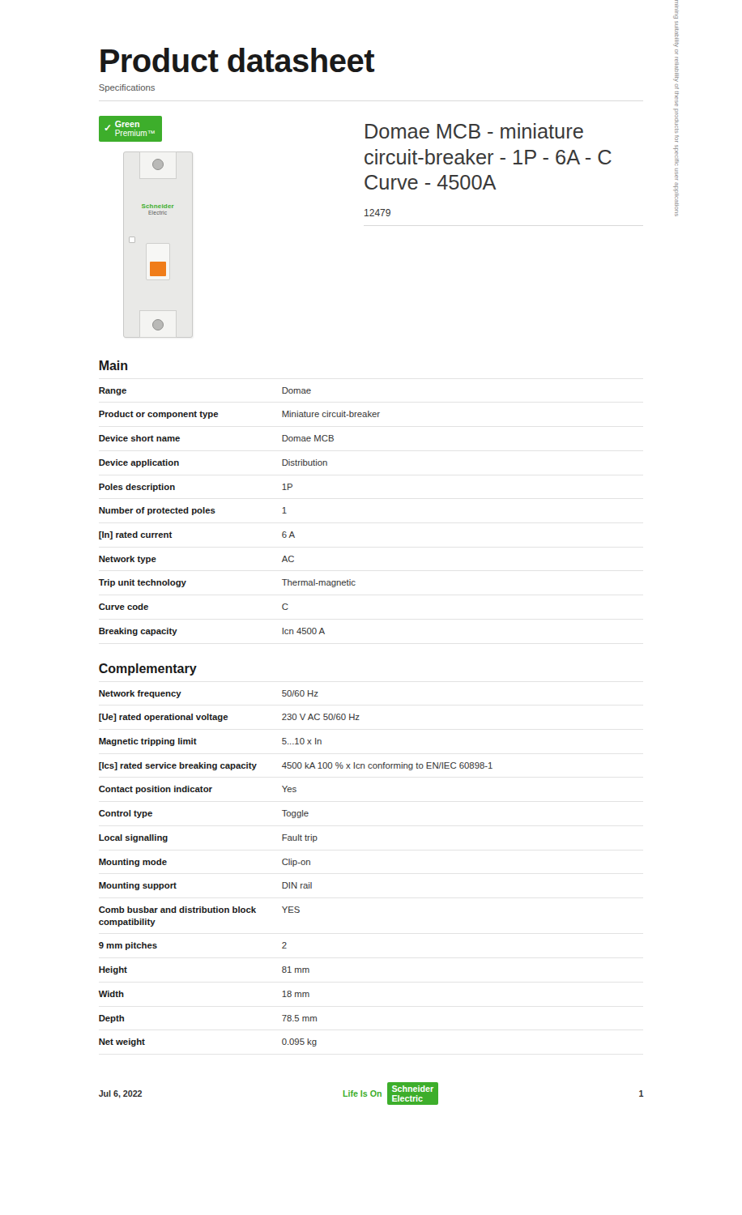Product datasheet
Specifications
✓ Green Premium™
SchneiderElectric
Domae MCB - miniature circuit-breaker - 1P - 6A - C Curve - 4500A
12479
Main
| Range | Domae |
| Product or component type | Miniature circuit-breaker |
| Device short name | Domae MCB |
| Device application | Distribution |
| Poles description | 1P |
| Number of protected poles | 1 |
| [In] rated current | 6 A |
| Network type | AC |
| Trip unit technology | Thermal-magnetic |
| Curve code | C |
| Breaking capacity | Icn 4500 A |
Complementary
| Network frequency | 50/60 Hz |
| [Ue] rated operational voltage | 230 V AC 50/60 Hz |
| Magnetic tripping limit | 5...10 x In |
| [Ics] rated service breaking capacity | 4500 kA 100 % x Icn conforming to EN/IEC 60898-1 |
| Contact position indicator | Yes |
| Control type | Toggle |
| Local signalling | Fault trip |
| Mounting mode | Clip-on |
| Mounting support | DIN rail |
| Comb busbar and distribution block compatibility | YES |
| 9 mm pitches | 2 |
| Height | 81 mm |
| Width | 18 mm |
| Depth | 78.5 mm |
| Net weight | 0.095 kg |
Disclaimer: This documentation is not intended as a substitute for and is not to be used for determining suitability or reliability of these products for specific user applications
Jul 6, 2022 Life Is On Schneider
Electric 1